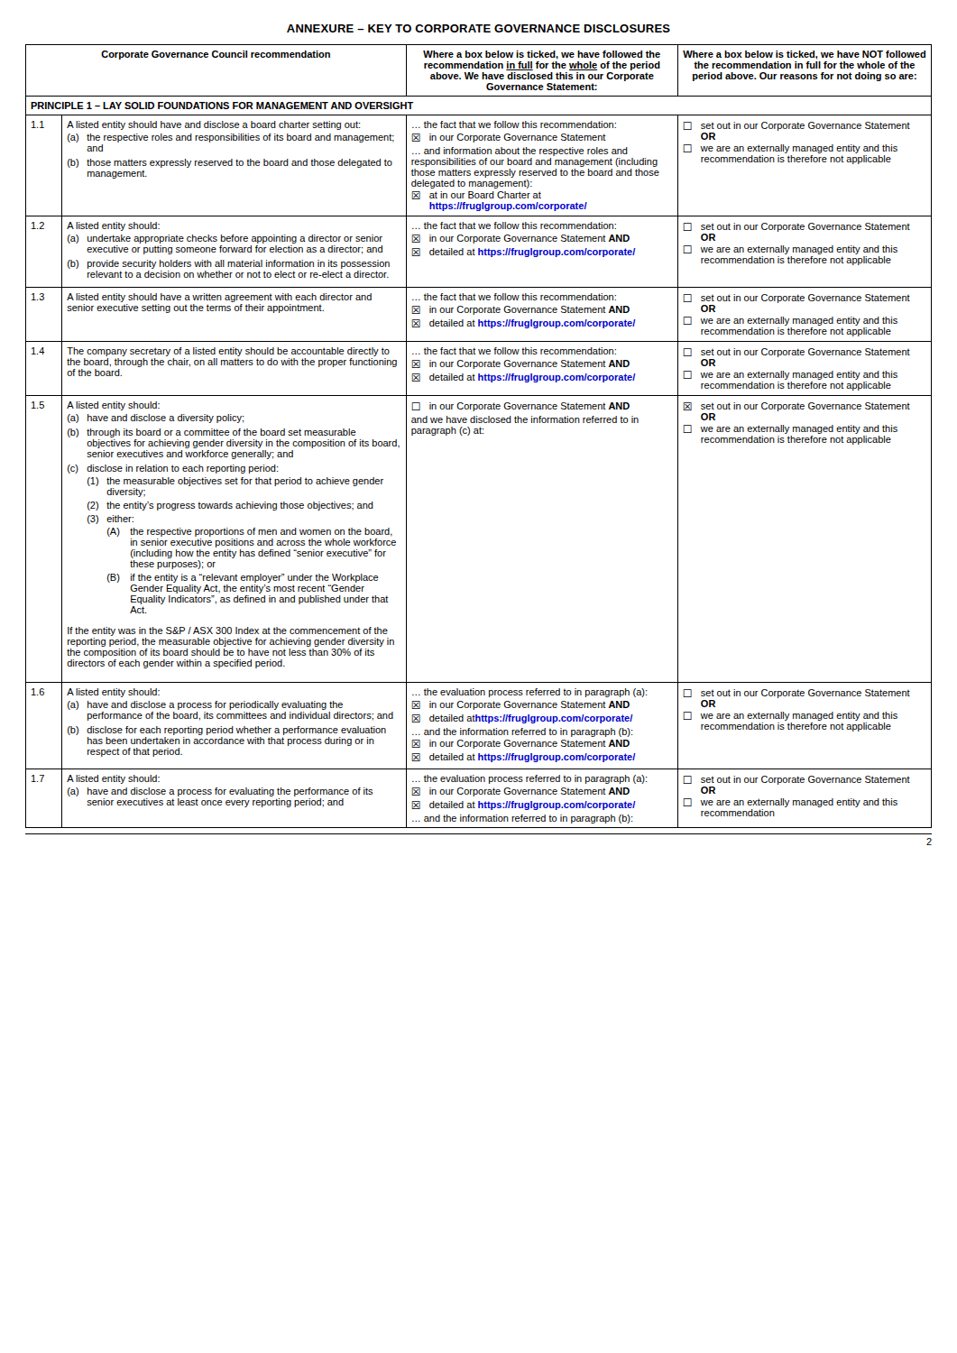ANNEXURE – KEY TO CORPORATE GOVERNANCE DISCLOSURES
| Corporate Governance Council recommendation | Where a box below is ticked, we have followed the recommendation in full for the whole of the period above. We have disclosed this in our Corporate Governance Statement: | Where a box below is ticked, we have NOT followed the recommendation in full for the whole of the period above. Our reasons for not doing so are: |
| --- | --- | --- |
| PRINCIPLE 1 – LAY SOLID FOUNDATIONS FOR MANAGEMENT AND OVERSIGHT |
| 1.1 | A listed entity should have and disclose a board charter setting out: (a) the respective roles and responsibilities of its board and management; and (b) those matters expressly reserved to the board and those delegated to management. | … the fact that we follow this recommendation: ☒ in our Corporate Governance Statement … and information about the respective roles and responsibilities of our board and management (including those matters expressly reserved to the board and those delegated to management): ☒ at in our Board Charter at https://fruglgroup.com/corporate/ | ☐ set out in our Corporate Governance Statement OR ☐ we are an externally managed entity and this recommendation is therefore not applicable |
| 1.2 | A listed entity should: (a) undertake appropriate checks before appointing a director or senior executive or putting someone forward for election as a director; and (b) provide security holders with all material information in its possession relevant to a decision on whether or not to elect or re-elect a director. | … the fact that we follow this recommendation: ☒ in our Corporate Governance Statement AND ☒ detailed at https://fruglgroup.com/corporate/ | ☐ set out in our Corporate Governance Statement OR ☐ we are an externally managed entity and this recommendation is therefore not applicable |
| 1.3 | A listed entity should have a written agreement with each director and senior executive setting out the terms of their appointment. | … the fact that we follow this recommendation: ☒ in our Corporate Governance Statement AND ☒ detailed at https://fruglgroup.com/corporate/ | ☐ set out in our Corporate Governance Statement OR ☐ we are an externally managed entity and this recommendation is therefore not applicable |
| 1.4 | The company secretary of a listed entity should be accountable directly to the board, through the chair, on all matters to do with the proper functioning of the board. | … the fact that we follow this recommendation: ☒ in our Corporate Governance Statement AND ☒ detailed at https://fruglgroup.com/corporate/ | ☐ set out in our Corporate Governance Statement OR ☐ we are an externally managed entity and this recommendation is therefore not applicable |
| 1.5 | A listed entity should: (a) have and disclose a diversity policy; (b) through its board or a committee of the board set measurable objectives for achieving gender diversity in the composition of its board, senior executives and workforce generally; and (c) disclose in relation to each reporting period: (1) the measurable objectives set for that period to achieve gender diversity; (2) the entity’s progress towards achieving those objectives; and (3) either: (A) the respective proportions of men and women on the board, in senior executive positions and across the whole workforce (including how the entity has defined “senior executive” for these purposes); or (B) if the entity is a “relevant employer” under the Workplace Gender Equality Act, the entity’s most recent “Gender Equality Indicators”, as defined in and published under that Act. If the entity was in the S&P / ASX 300 Index at the commencement of the reporting period, the measurable objective for achieving gender diversity in the composition of its board should be to have not less than 30% of its directors of each gender within a specified period. | ☐ in our Corporate Governance Statement AND and we have disclosed the information referred to in paragraph (c) at: | ☒ set out in our Corporate Governance Statement OR ☐ we are an externally managed entity and this recommendation is therefore not applicable |
| 1.6 | A listed entity should: (a) have and disclose a process for periodically evaluating the performance of the board, its committees and individual directors; and (b) disclose for each reporting period whether a performance evaluation has been undertaken in accordance with that process during or in respect of that period. | … the evaluation process referred to in paragraph (a): ☒ in our Corporate Governance Statement AND ☒ detailed at https://fruglgroup.com/corporate/ … and the information referred to in paragraph (b): ☒ in our Corporate Governance Statement AND ☒ detailed at https://fruglgroup.com/corporate/ | ☐ set out in our Corporate Governance Statement OR ☐ we are an externally managed entity and this recommendation is therefore not applicable |
| 1.7 | A listed entity should: (a) have and disclose a process for evaluating the performance of its senior executives at least once every reporting period; and | … the evaluation process referred to in paragraph (a): ☒ in our Corporate Governance Statement AND ☒ detailed at https://fruglgroup.com/corporate/ … and the information referred to in paragraph (b): | ☐ set out in our Corporate Governance Statement OR ☐ we are an externally managed entity and this recommendation |
2